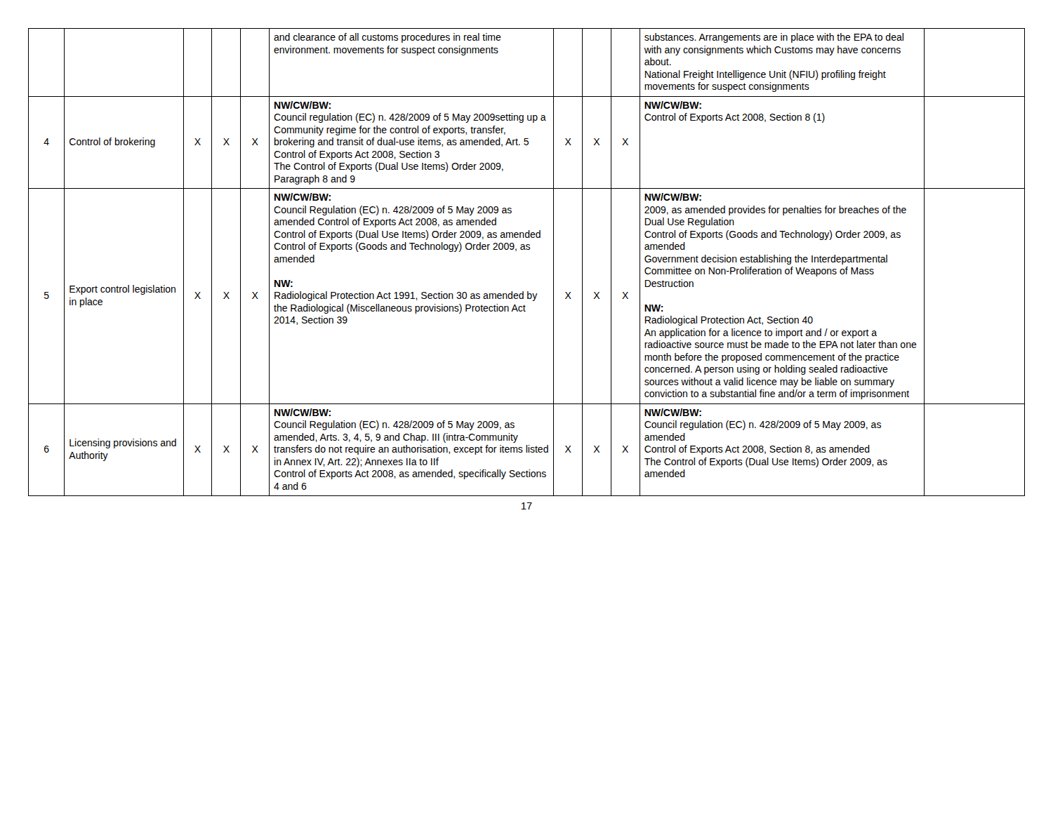| | | | | | and clearance of all customs procedures in real time environment. movements for suspect consignments | | | | substances. Arrangements are in place with the EPA to deal with any consignments which Customs may have concerns about. National Freight Intelligence Unit (NFIU) profiling freight movements for suspect consignments | |
| 4 | Control of brokering | X | X | X | NW/CW/BW: Council regulation (EC) n. 428/2009 of 5 May 2009setting up a Community regime for the control of exports, transfer, brokering and transit of dual-use items, as amended, Art. 5 Control of Exports Act 2008, Section 3 The Control of Exports (Dual Use Items) Order 2009, Paragraph 8 and 9 | X | X | X | NW/CW/BW: Control of Exports Act 2008, Section 8 (1) | |
| 5 | Export control legislation in place | X | X | X | NW/CW/BW: Council Regulation (EC) n. 428/2009 of 5 May 2009 as amended Control of Exports Act 2008, as amended Control of Exports (Dual Use Items) Order 2009, as amended Control of Exports (Goods and Technology) Order 2009, as amended NW: Radiological Protection Act 1991, Section 30 as amended by the Radiological (Miscellaneous provisions) Protection Act 2014, Section 39 | X | X | X | NW/CW/BW: 2009, as amended provides for penalties for breaches of the Dual Use Regulation Control of Exports (Goods and Technology) Order 2009, as amended Government decision establishing the Interdepartmental Committee on Non-Proliferation of Weapons of Mass Destruction NW: Radiological Protection Act, Section 40 An application for a licence to import and / or export a radioactive source must be made to the EPA not later than one month before the proposed commencement of the practice concerned. A person using or holding sealed radioactive sources without a valid licence may be liable on summary conviction to a substantial fine and/or a term of imprisonment | |
| 6 | Licensing provisions and Authority | X | X | X | NW/CW/BW: Council Regulation (EC) n. 428/2009 of 5 May 2009, as amended, Arts. 3, 4, 5, 9 and Chap. III (intra-Community transfers do not require an authorisation, except for items listed in Annex IV, Art. 22); Annexes IIa to IIf Control of Exports Act 2008, as amended, specifically Sections 4 and 6 | X | X | X | NW/CW/BW: Council regulation (EC) n. 428/2009 of 5 May 2009, as amended Control of Exports Act 2008, Section 8, as amended The Control of Exports (Dual Use Items) Order 2009, as amended | |
17